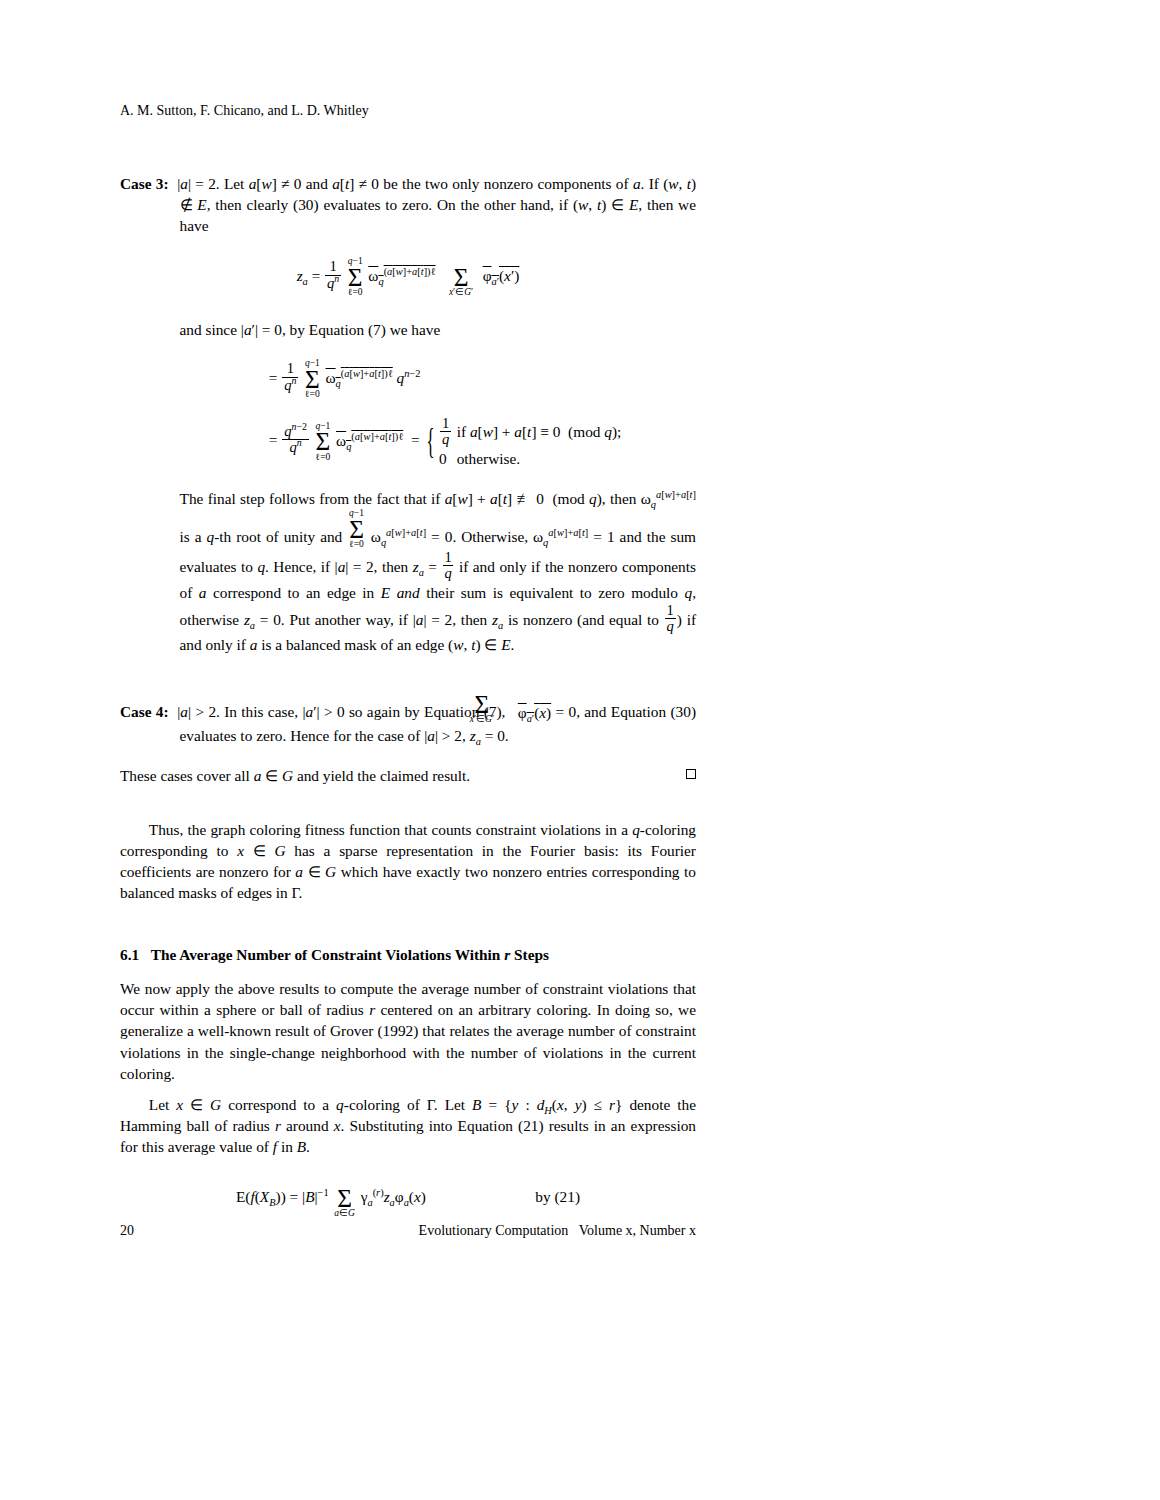A. M. Sutton, F. Chicano, and L. D. Whitley
Case 3: |a| = 2. Let a[w] ≠ 0 and a[t] ≠ 0 be the two only nonzero components of a. If (w, t) ∉ E, then clearly (30) evaluates to zero. On the other hand, if (w, t) ∈ E, then we have
za = 1 qn q−1 Σℓ=0 ωq(a[w]+a[t])ℓ Σx′∈G′ φa′(x′)
and since |a′| = 0, by Equation (7) we have
= 1 qn q−1 Σℓ=0 ωq(a[w]+a[t])ℓ qn−2
= qn−2 qn q−1 Σℓ=0 ωq(a[w]+a[t])ℓ = {
| 1 q | if a [ w ] + a [ t ] ≡ 0 (mod q ); |
| 0 | otherwise. |
The final step follows from the fact that if a[w] + a[t] ≢ 0 (mod q), then ωqa[w]+a[t] is a q-th root of unity and q−1 Σℓ=0 ωqa[w]+a[t] = 0. Otherwise, ωqa[w]+a[t] = 1 and the sum evaluates to q. Hence, if |a| = 2, then za = 1 q if and only if the nonzero components of a correspond to an edge in E and their sum is equivalent to zero modulo q, otherwise za = 0. Put another way, if |a| = 2, then za is nonzero (and equal to 1 q) if and only if a is a balanced mask of an edge (w, t) ∈ E.
Case 4: |a| > 2. In this case, |a′| > 0 so again by Equation (7), Σx′∈G′ φa′(x) = 0, and Equation (30) evaluates to zero. Hence for the case of |a| > 2, za = 0.
These cases cover all a ∈ G and yield the claimed result.
Thus, the graph coloring fitness function that counts constraint violations in a q-coloring corresponding to x ∈ G has a sparse representation in the Fourier basis: its Fourier coefficients are nonzero for a ∈ G which have exactly two nonzero entries corresponding to balanced masks of edges in Γ.
6.1 The Average Number of Constraint Violations Within r Steps
We now apply the above results to compute the average number of constraint violations that occur within a sphere or ball of radius r centered on an arbitrary coloring. In doing so, we generalize a well-known result of Grover (1992) that relates the average number of constraint violations in the single-change neighborhood with the number of violations in the current coloring.
Let x ∈ G correspond to a q-coloring of Γ. Let B = {y : dH(x, y) ≤ r} denote the Hamming ball of radius r around x. Substituting into Equation (21) results in an expression for this average value of f in B.
E(f(XB)) = |B|−1 Σa∈G γa(r)zaφa(x) by (21)
20 Evolutionary Computation Volume x, Number x